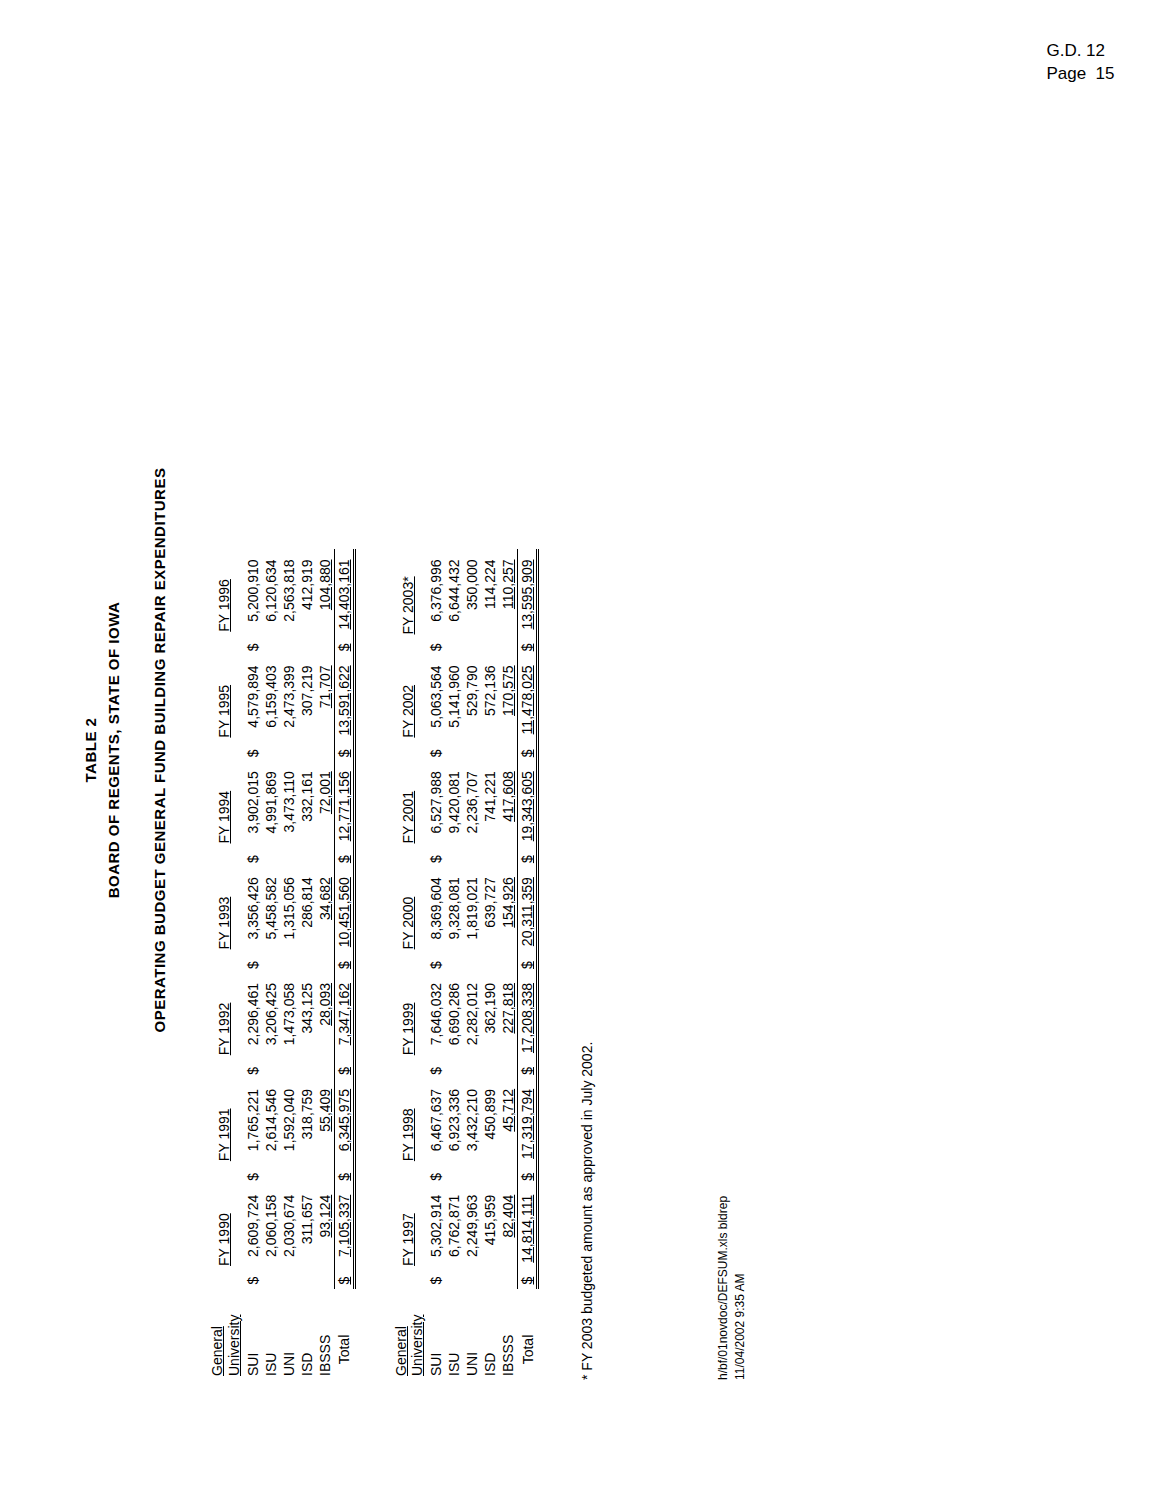G.D. 12
Page 15
TABLE 2
BOARD OF REGENTS, STATE OF IOWA
OPERATING BUDGET GENERAL FUND BUILDING REPAIR EXPENDITURES
| General University | FY 1990 | FY 1991 | FY 1992 | FY 1993 | FY 1994 | FY 1995 | FY 1996 |
| --- | --- | --- | --- | --- | --- | --- | --- |
| SUI | $ | 2,609,724 | $ | 1,765,221 | $ | 2,296,461 | $ | 3,356,426 | $ | 3,902,015 | $ | 4,579,894 | $ | 5,200,910 |
| ISU | | 2,060,158 | | 2,614,546 | | 3,206,425 | | 5,458,582 | | 4,991,869 | | 6,159,403 | | 6,120,634 |
| UNI | | 2,030,674 | | 1,592,040 | | 1,473,058 | | 1,315,056 | | 3,473,110 | | 2,473,399 | | 2,563,818 |
| ISD | | 311,657 | | 318,759 | | 343,125 | | 286,814 | | 332,161 | | 307,219 | | 412,919 |
| IBSSS | | 93,124 | | 55,409 | | 28,093 | | 34,682 | | 72,001 | | 71,707 | | 104,880 |
| Total | $ | 7,105,337 | $ | 6,345,975 | $ | 7,347,162 | $ | 10,451,560 | $ | 12,771,156 | $ | 13,591,622 | $ | 14,403,161 |
| General University | FY 1997 | FY 1998 | FY 1999 | FY 2000 | FY 2001 | FY 2002 | FY 2003* |
| SUI | $ | 5,302,914 | $ | 6,467,637 | $ | 7,646,032 | $ | 8,369,604 | $ | 6,527,988 | $ | 5,063,564 | $ | 6,376,996 |
| ISU | | 6,762,871 | | 6,923,336 | | 6,690,286 | | 9,328,081 | | 9,420,081 | | 5,141,960 | | 6,644,432 |
| UNI | | 2,249,963 | | 3,432,210 | | 2,282,012 | | 1,819,021 | | 2,236,707 | | 529,790 | | 350,000 |
| ISD | | 415,959 | | 450,899 | | 362,190 | | 639,727 | | 741,221 | | 572,136 | | 114,224 |
| IBSSS | | 82,404 | | 45,712 | | 227,818 | | 154,926 | | 417,608 | | 170,575 | | 110,257 |
| Total | $ | 14,814,111 | $ | 17,319,794 | $ | 17,208,338 | $ | 20,311,359 | $ | 19,343,605 | $ | 11,478,025 | $ | 13,595,909 |
* FY 2003 budgeted amount as approved in July 2002.
h/bf/01novdoc/DEFSUM.xls bldrep
11/04/2002 9:35 AM